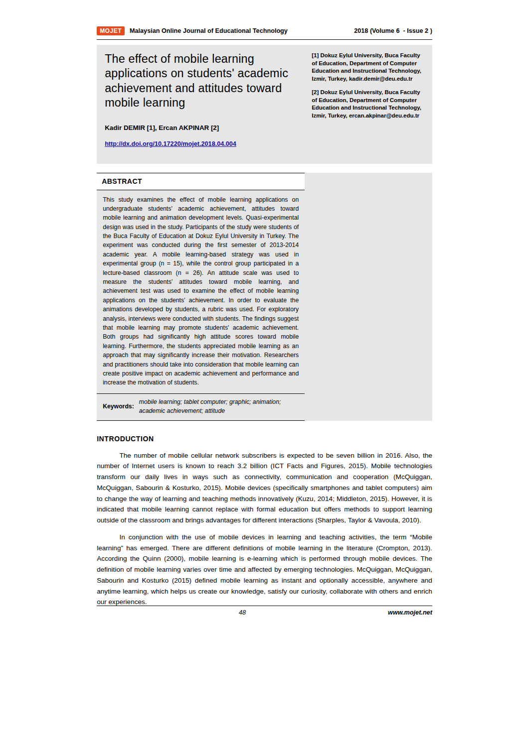MOJET Malaysian Online Journal of Educational Technology 2018 (Volume 6 - Issue 2 )
The effect of mobile learning applications on students' academic achievement and attitudes toward mobile learning
Kadir DEMIR [1], Ercan AKPINAR [2]
http://dx.doi.org/10.17220/mojet.2018.04.004
[1] Dokuz Eylul University, Buca Faculty of Education, Department of Computer Education and Instructional Technology, Izmir, Turkey, kadir.demir@deu.edu.tr
[2] Dokuz Eylul University, Buca Faculty of Education, Department of Computer Education and Instructional Technology, Izmir, Turkey, ercan.akpinar@deu.edu.tr
ABSTRACT
This study examines the effect of mobile learning applications on undergraduate students' academic achievement, attitudes toward mobile learning and animation development levels. Quasi-experimental design was used in the study. Participants of the study were students of the Buca Faculty of Education at Dokuz Eylul University in Turkey. The experiment was conducted during the first semester of 2013-2014 academic year. A mobile learning-based strategy was used in experimental group (n = 15), while the control group participated in a lecture-based classroom (n = 26). An attitude scale was used to measure the students’ attitudes toward mobile learning, and achievement test was used to examine the effect of mobile learning applications on the students’ achievement. In order to evaluate the animations developed by students, a rubric was used. For exploratory analysis, interviews were conducted with students. The findings suggest that mobile learning may promote students' academic achievement. Both groups had significantly high attitude scores toward mobile learning. Furthermore, the students appreciated mobile learning as an approach that may significantly increase their motivation. Researchers and practitioners should take into consideration that mobile learning can create positive impact on academic achievement and performance and increase the motivation of students.
Keywords: mobile learning; tablet computer; graphic; animation; academic achievement; attitude
INTRODUCTION
The number of mobile cellular network subscribers is expected to be seven billion in 2016. Also, the number of Internet users is known to reach 3.2 billion (ICT Facts and Figures, 2015). Mobile technologies transform our daily lives in ways such as connectivity, communication and cooperation (McQuiggan, McQuiggan, Sabourin & Kosturko, 2015). Mobile devices (specifically smartphones and tablet computers) aim to change the way of learning and teaching methods innovatively (Kuzu, 2014; Middleton, 2015). However, it is indicated that mobile learning cannot replace with formal education but offers methods to support learning outside of the classroom and brings advantages for different interactions (Sharples, Taylor & Vavoula, 2010).
In conjunction with the use of mobile devices in learning and teaching activities, the term “Mobile learning” has emerged. There are different definitions of mobile learning in the literature (Crompton, 2013). According the Quinn (2000), mobile learning is e-learning which is performed through mobile devices. The definition of mobile learning varies over time and affected by emerging technologies. McQuiggan, McQuiggan, Sabourin and Kosturko (2015) defined mobile learning as instant and optionally accessible, anywhere and anytime learning, which helps us create our knowledge, satisfy our curiosity, collaborate with others and enrich our experiences.
48
www.mojet.net